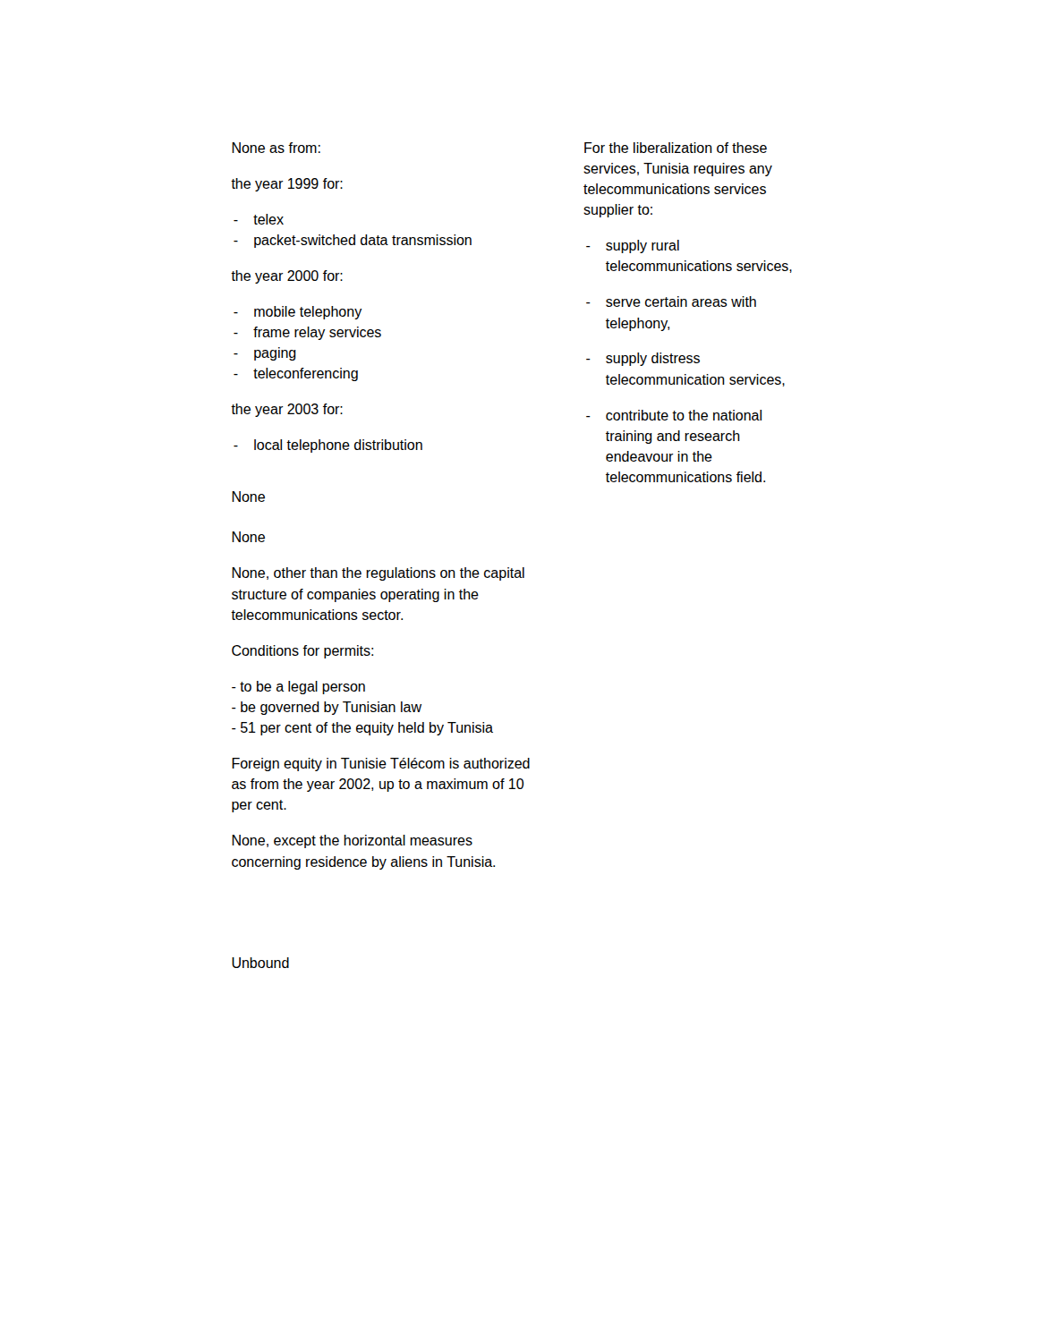None as from:
the year 1999 for:
telex
packet-switched data transmission
the year 2000 for:
mobile telephony
frame relay services
paging
teleconferencing
the year 2003 for:
local telephone distribution
None
None
None, other than the regulations on the capital structure of companies operating in the telecommunications sector.
Conditions for permits:
- to be a legal person
- be governed by Tunisian law
- 51 per cent of the equity held by Tunisia
Foreign equity in Tunisie Télécom is authorized as from the year 2002, up to a maximum of 10 per cent.
None, except the horizontal measures concerning residence by aliens in Tunisia.
Unbound
For the liberalization of these services, Tunisia requires any telecommunications services supplier to:
supply rural telecommunications services,
serve certain areas with telephony,
supply distress telecommunication services,
contribute to the national training and research endeavour in the telecommunications field.